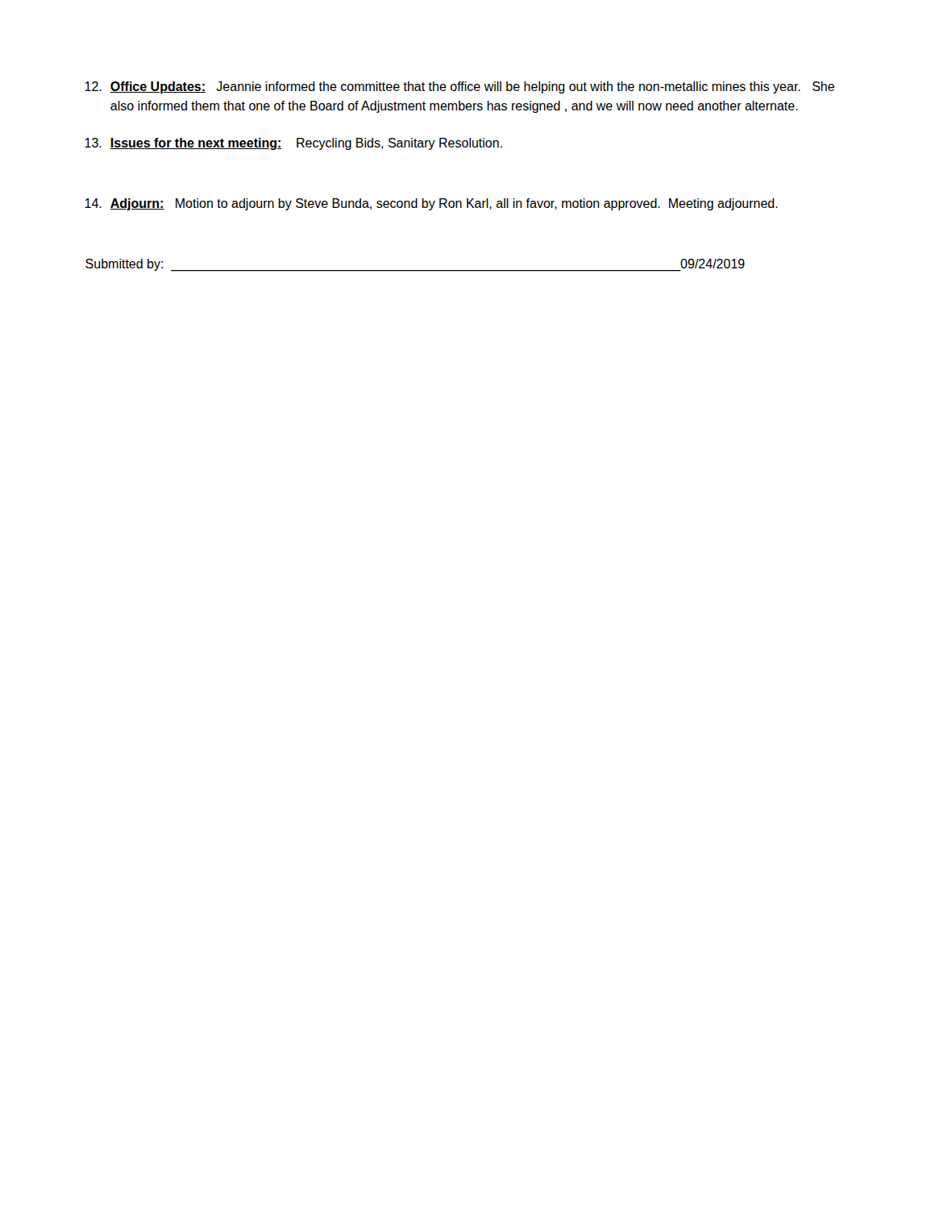Office Updates: Jeannie informed the committee that the office will be helping out with the non-metallic mines this year. She also informed them that one of the Board of Adjustment members has resigned , and we will now need another alternate.
Issues for the next meeting: Recycling Bids, Sanitary Resolution.
Adjourn: Motion to adjourn by Steve Bunda, second by Ron Karl, all in favor, motion approved. Meeting adjourned.
Submitted by: _______________________________________________________________________09/24/2019